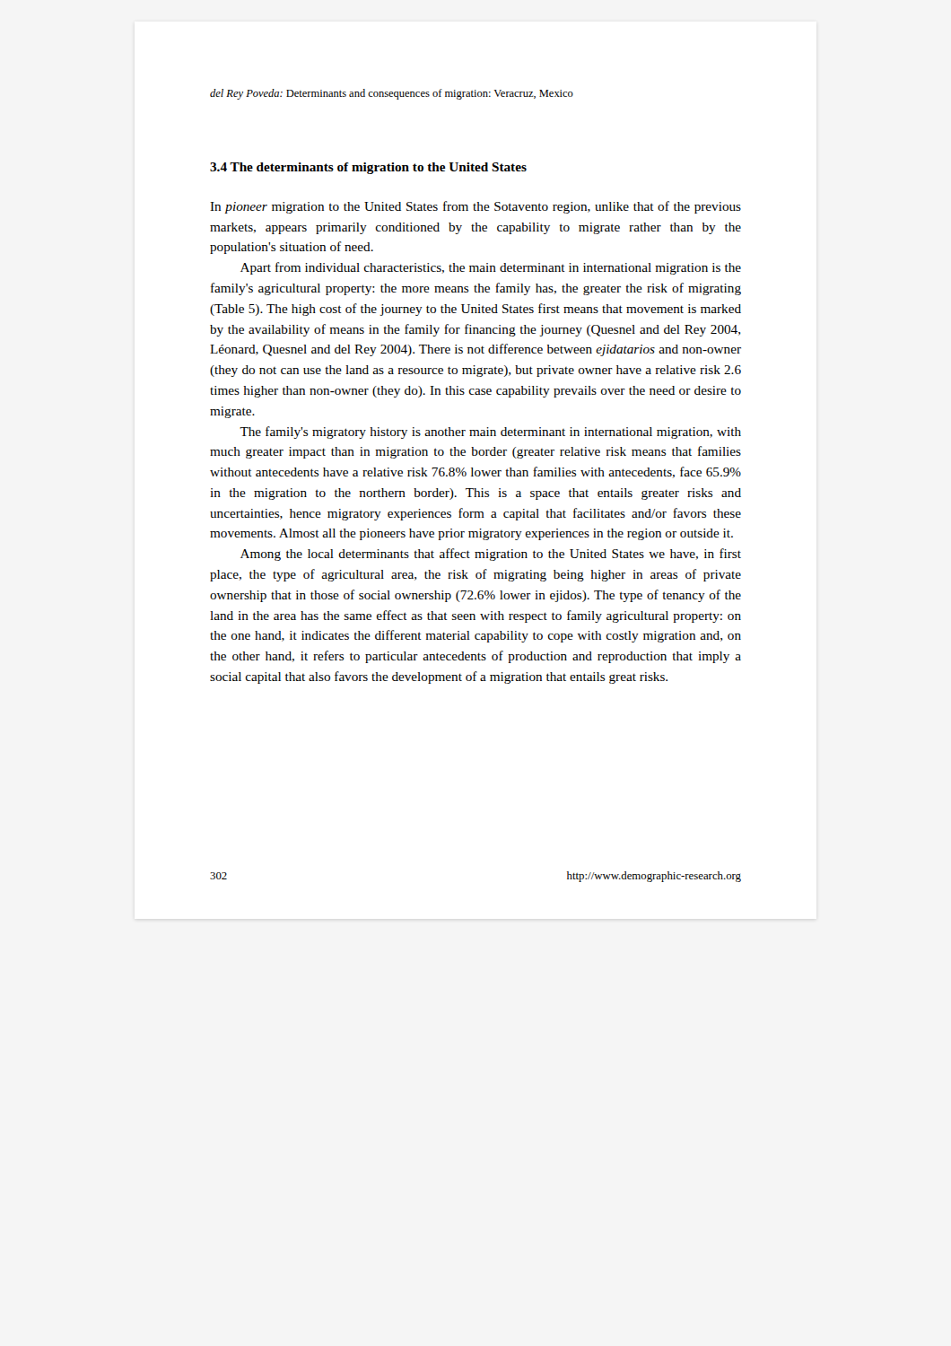del Rey Poveda: Determinants and consequences of migration: Veracruz, Mexico
3.4 The determinants of migration to the United States
In pioneer migration to the United States from the Sotavento region, unlike that of the previous markets, appears primarily conditioned by the capability to migrate rather than by the population's situation of need.
Apart from individual characteristics, the main determinant in international migration is the family's agricultural property: the more means the family has, the greater the risk of migrating (Table 5). The high cost of the journey to the United States first means that movement is marked by the availability of means in the family for financing the journey (Quesnel and del Rey 2004, Léonard, Quesnel and del Rey 2004). There is not difference between ejidatarios and non-owner (they do not can use the land as a resource to migrate), but private owner have a relative risk 2.6 times higher than non-owner (they do). In this case capability prevails over the need or desire to migrate.
The family's migratory history is another main determinant in international migration, with much greater impact than in migration to the border (greater relative risk means that families without antecedents have a relative risk 76.8% lower than families with antecedents, face 65.9% in the migration to the northern border). This is a space that entails greater risks and uncertainties, hence migratory experiences form a capital that facilitates and/or favors these movements. Almost all the pioneers have prior migratory experiences in the region or outside it.
Among the local determinants that affect migration to the United States we have, in first place, the type of agricultural area, the risk of migrating being higher in areas of private ownership that in those of social ownership (72.6% lower in ejidos). The type of tenancy of the land in the area has the same effect as that seen with respect to family agricultural property: on the one hand, it indicates the different material capability to cope with costly migration and, on the other hand, it refers to particular antecedents of production and reproduction that imply a social capital that also favors the development of a migration that entails great risks.
302 http://www.demographic-research.org